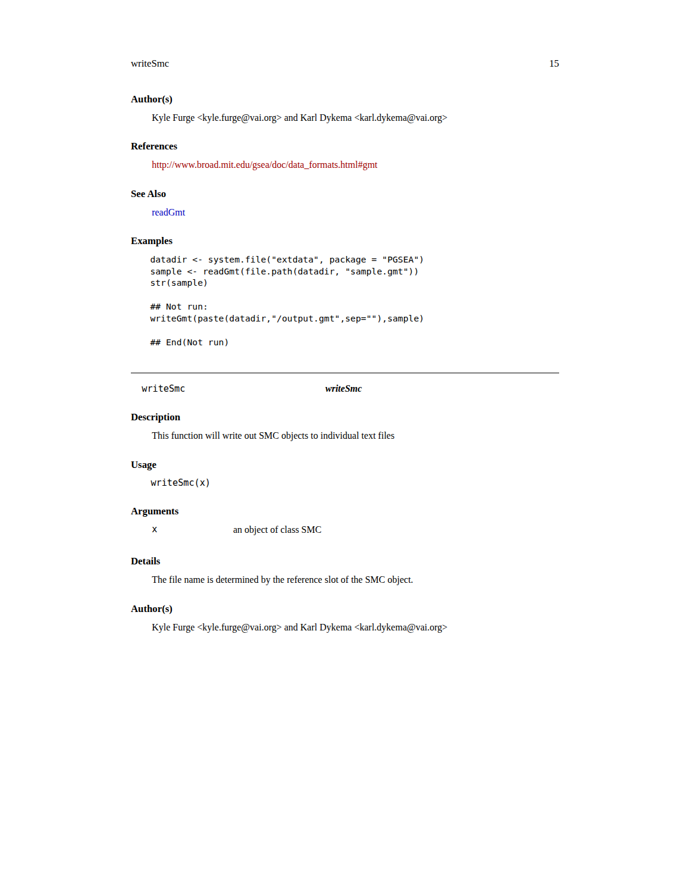writeSmc 15
Author(s)
Kyle Furge <kyle.furge@vai.org> and Karl Dykema <karl.dykema@vai.org>
References
http://www.broad.mit.edu/gsea/doc/data_formats.html#gmt
See Also
readGmt
Examples
datadir <- system.file("extdata", package = "PGSEA")
sample <- readGmt(file.path(datadir, "sample.gmt"))
str(sample)

## Not run: 
writeGmt(paste(datadir,"/output.gmt",sep=""),sample)

## End(Not run)
writeSmc writeSmc
Description
This function will write out SMC objects to individual text files
Usage
writeSmc(x)
Arguments
| x | an object of class SMC |
Details
The file name is determined by the reference slot of the SMC object.
Author(s)
Kyle Furge <kyle.furge@vai.org> and Karl Dykema <karl.dykema@vai.org>